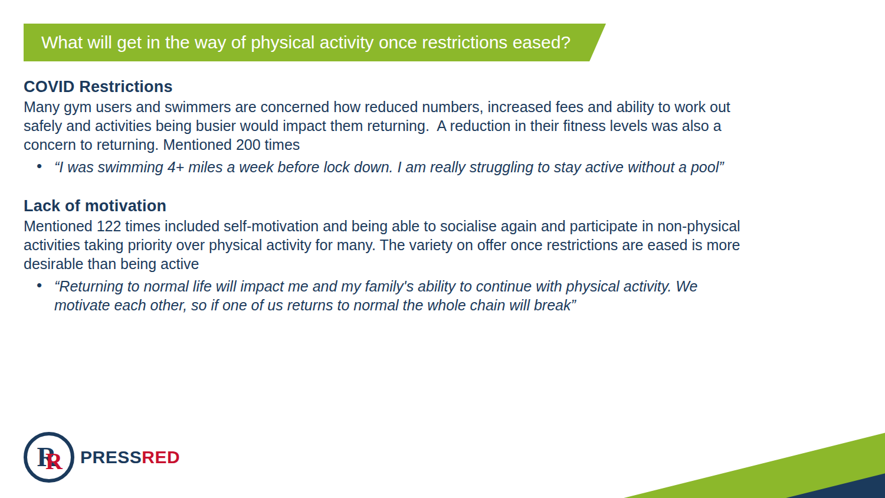What will get in the way of physical activity once restrictions eased?
COVID Restrictions
Many gym users and swimmers are concerned how reduced numbers, increased fees and ability to work out safely and activities being busier would impact them returning. A reduction in their fitness levels was also a concern to returning. Mentioned 200 times
“I was swimming 4+ miles a week before lock down. I am really struggling to stay active without a pool”
Lack of motivation
Mentioned 122 times included self-motivation and being able to socialise again and participate in non-physical activities taking priority over physical activity for many. The variety on offer once restrictions are eased is more desirable than being active
“Returning to normal life will impact me and my family's ability to continue with physical activity. We motivate each other, so if one of us returns to normal the whole chain will break”
activenotts.org.uk
R
R
PRESSRED